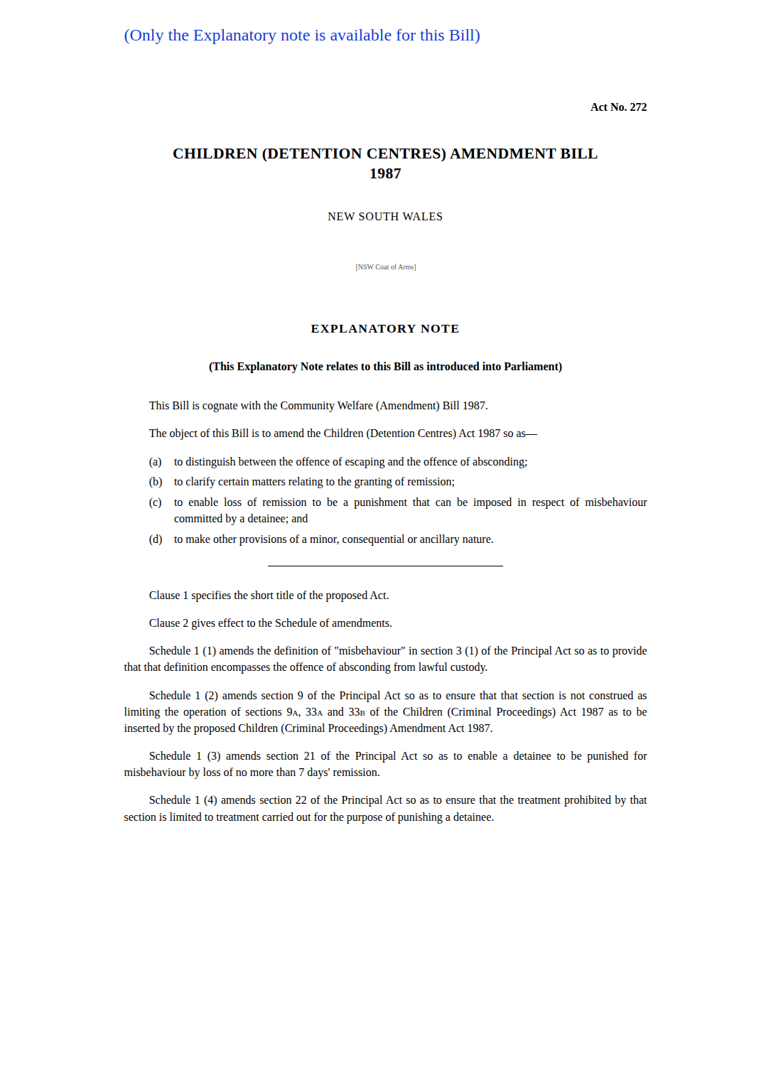(Only the Explanatory note is available for this Bill)
Act No. 272
CHILDREN (DETENTION CENTRES) AMENDMENT BILL
1987
NEW SOUTH WALES
EXPLANATORY NOTE
(This Explanatory Note relates to this Bill as introduced into Parliament)
This Bill is cognate with the Community Welfare (Amendment) Bill 1987.
The object of this Bill is to amend the Children (Detention Centres) Act 1987 so as—
(a) to distinguish between the offence of escaping and the offence of absconding;
(b) to clarify certain matters relating to the granting of remission;
(c) to enable loss of remission to be a punishment that can be imposed in respect of misbehaviour committed by a detainee; and
(d) to make other provisions of a minor, consequential or ancillary nature.
Clause 1 specifies the short title of the proposed Act.
Clause 2 gives effect to the Schedule of amendments.
Schedule 1 (1) amends the definition of "misbehaviour" in section 3 (1) of the Principal Act so as to provide that that definition encompasses the offence of absconding from lawful custody.
Schedule 1 (2) amends section 9 of the Principal Act so as to ensure that that section is not construed as limiting the operation of sections 9a, 33a and 33b of the Children (Criminal Proceedings) Act 1987 as to be inserted by the proposed Children (Criminal Proceedings) Amendment Act 1987.
Schedule 1 (3) amends section 21 of the Principal Act so as to enable a detainee to be punished for misbehaviour by loss of no more than 7 days' remission.
Schedule 1 (4) amends section 22 of the Principal Act so as to ensure that the treatment prohibited by that section is limited to treatment carried out for the purpose of punishing a detainee.